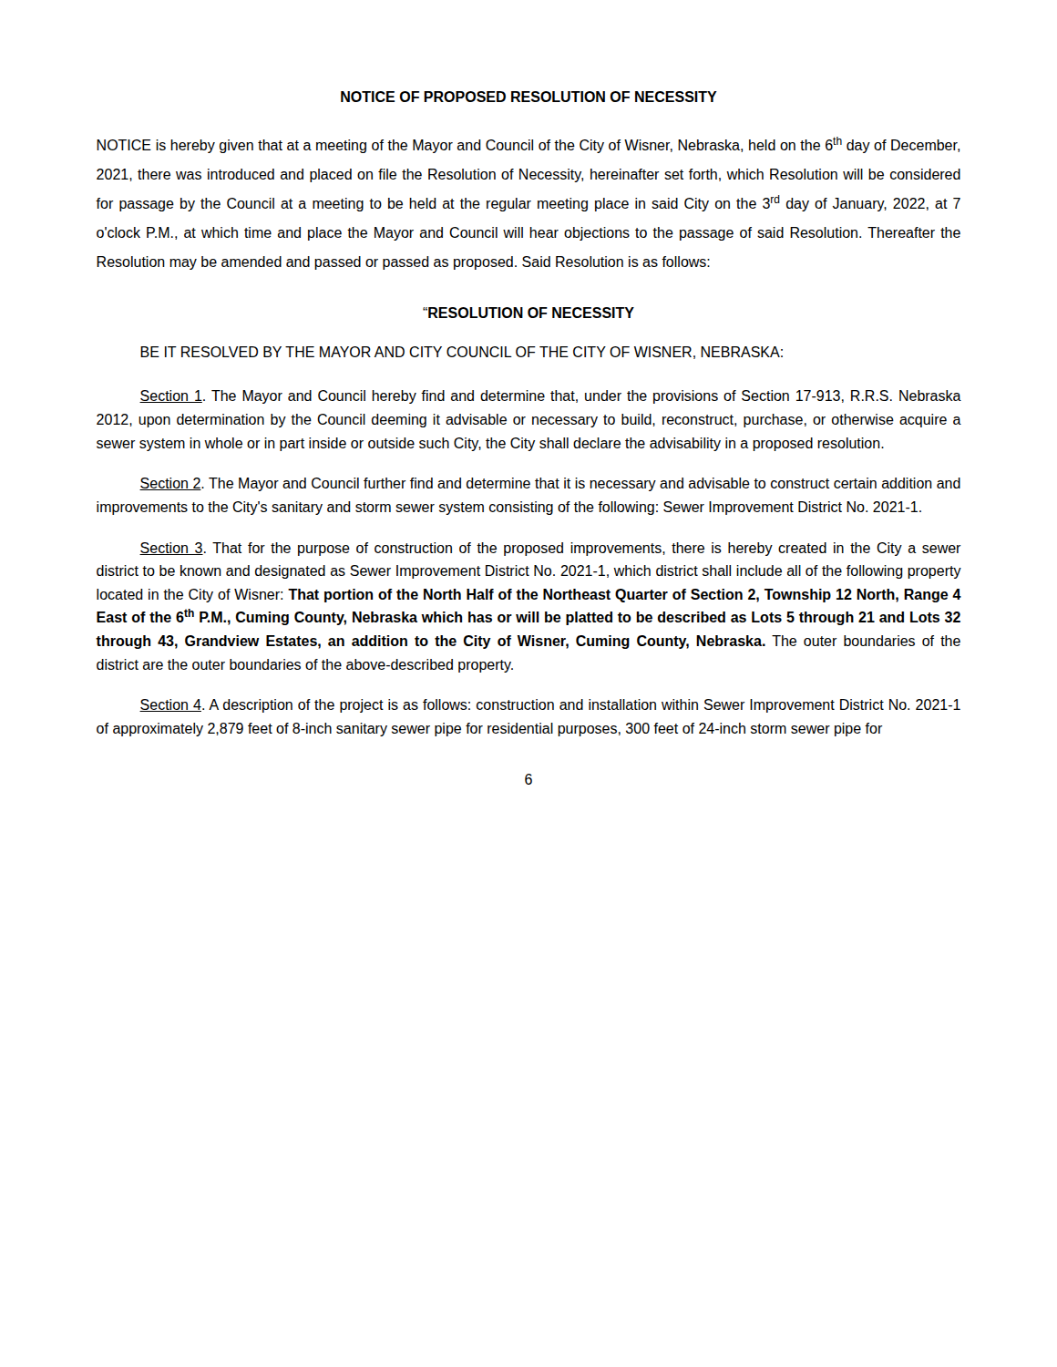NOTICE OF PROPOSED RESOLUTION OF NECESSITY
NOTICE is hereby given that at a meeting of the Mayor and Council of the City of Wisner, Nebraska, held on the 6th day of December, 2021, there was introduced and placed on file the Resolution of Necessity, hereinafter set forth, which Resolution will be considered for passage by the Council at a meeting to be held at the regular meeting place in said City on the 3rd day of January, 2022, at 7 o'clock P.M., at which time and place the Mayor and Council will hear objections to the passage of said Resolution. Thereafter the Resolution may be amended and passed or passed as proposed. Said Resolution is as follows:
“RESOLUTION OF NECESSITY
BE IT RESOLVED BY THE MAYOR AND CITY COUNCIL OF THE CITY OF WISNER, NEBRASKA:
Section 1. The Mayor and Council hereby find and determine that, under the provisions of Section 17-913, R.R.S. Nebraska 2012, upon determination by the Council deeming it advisable or necessary to build, reconstruct, purchase, or otherwise acquire a sewer system in whole or in part inside or outside such City, the City shall declare the advisability in a proposed resolution.
Section 2. The Mayor and Council further find and determine that it is necessary and advisable to construct certain addition and improvements to the City's sanitary and storm sewer system consisting of the following: Sewer Improvement District No. 2021-1.
Section 3. That for the purpose of construction of the proposed improvements, there is hereby created in the City a sewer district to be known and designated as Sewer Improvement District No. 2021-1, which district shall include all of the following property located in the City of Wisner: That portion of the North Half of the Northeast Quarter of Section 2, Township 12 North, Range 4 East of the 6th P.M., Cuming County, Nebraska which has or will be platted to be described as Lots 5 through 21 and Lots 32 through 43, Grandview Estates, an addition to the City of Wisner, Cuming County, Nebraska. The outer boundaries of the district are the outer boundaries of the above-described property.
Section 4. A description of the project is as follows: construction and installation within Sewer Improvement District No. 2021-1 of approximately 2,879 feet of 8-inch sanitary sewer pipe for residential purposes, 300 feet of 24-inch storm sewer pipe for
6